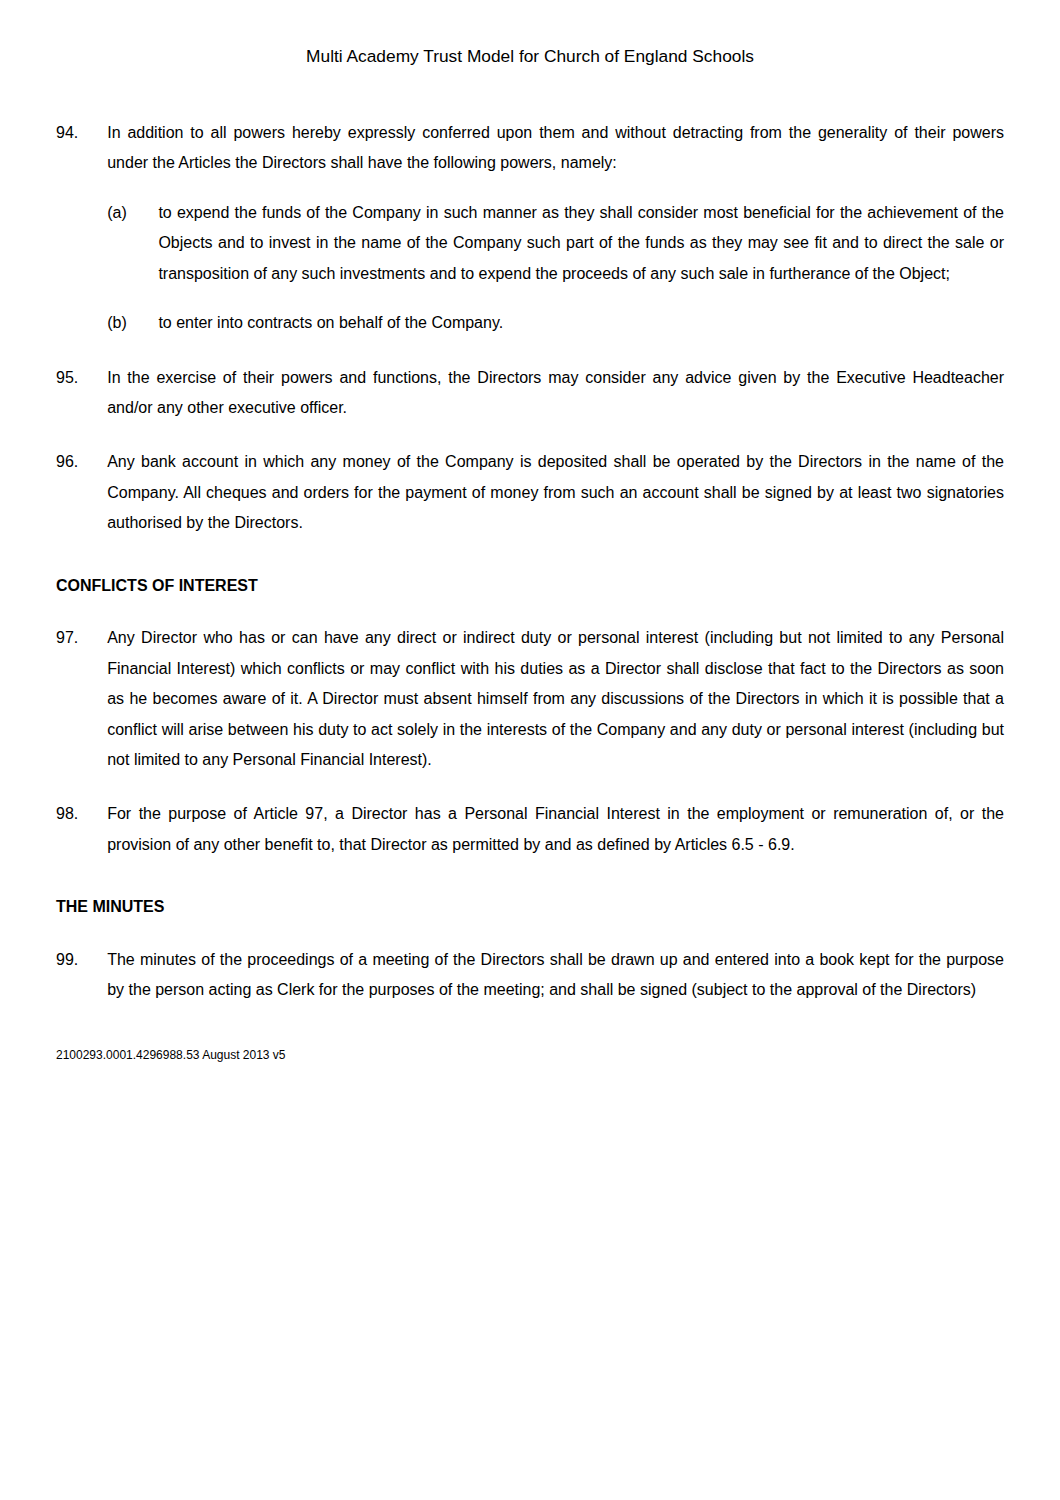Multi Academy Trust Model for Church of England Schools
94. In addition to all powers hereby expressly conferred upon them and without detracting from the generality of their powers under the Articles the Directors shall have the following powers, namely:
(a) to expend the funds of the Company in such manner as they shall consider most beneficial for the achievement of the Objects and to invest in the name of the Company such part of the funds as they may see fit and to direct the sale or transposition of any such investments and to expend the proceeds of any such sale in furtherance of the Object;
(b) to enter into contracts on behalf of the Company.
95. In the exercise of their powers and functions, the Directors may consider any advice given by the Executive Headteacher and/or any other executive officer.
96. Any bank account in which any money of the Company is deposited shall be operated by the Directors in the name of the Company. All cheques and orders for the payment of money from such an account shall be signed by at least two signatories authorised by the Directors.
CONFLICTS OF INTEREST
97. Any Director who has or can have any direct or indirect duty or personal interest (including but not limited to any Personal Financial Interest) which conflicts or may conflict with his duties as a Director shall disclose that fact to the Directors as soon as he becomes aware of it. A Director must absent himself from any discussions of the Directors in which it is possible that a conflict will arise between his duty to act solely in the interests of the Company and any duty or personal interest (including but not limited to any Personal Financial Interest).
98. For the purpose of Article 97, a Director has a Personal Financial Interest in the employment or remuneration of, or the provision of any other benefit to, that Director as permitted by and as defined by Articles 6.5 - 6.9.
THE MINUTES
99. The minutes of the proceedings of a meeting of the Directors shall be drawn up and entered into a book kept for the purpose by the person acting as Clerk for the purposes of the meeting; and shall be signed (subject to the approval of the Directors)
2100293.0001.4296988.53 August 2013 v5